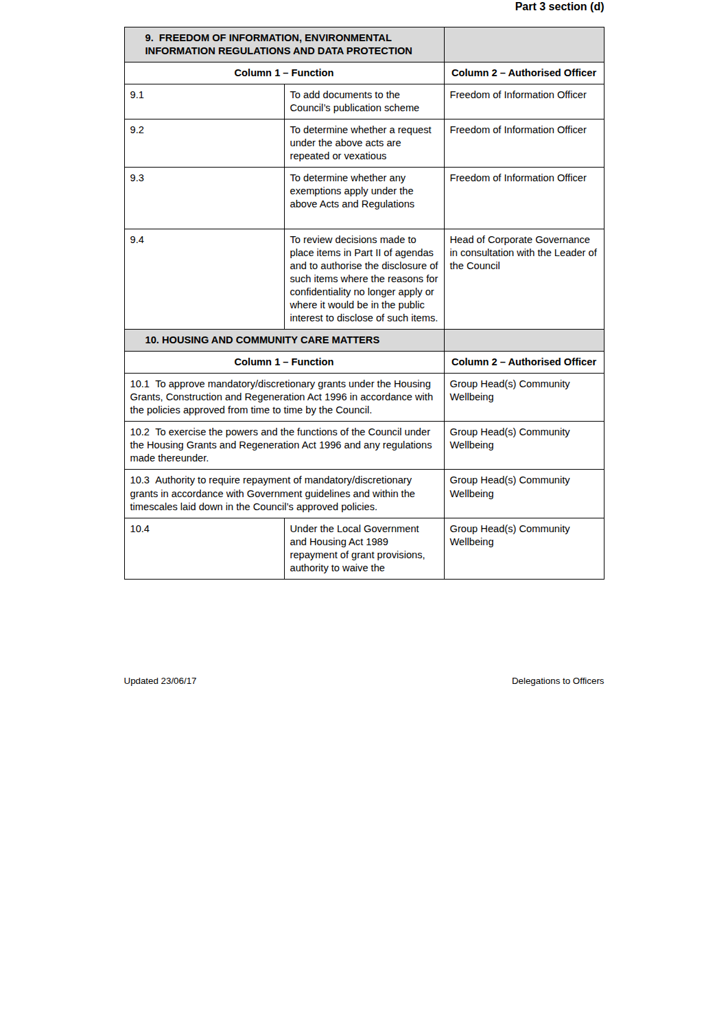Part 3 section (d)
| 9. FREEDOM OF INFORMATION, ENVIRONMENTAL INFORMATION REGULATIONS AND DATA PROTECTION | |
| Column 1 – Function | Column 2 – Authorised Officer |
| 9.1 | To add documents to the Council’s publication scheme | Freedom of Information Officer |
| 9.2 | To determine whether a request under the above acts are repeated or vexatious | Freedom of Information Officer |
| 9.3 | To determine whether any exemptions apply under the above Acts and Regulations | Freedom of Information Officer |
| 9.4 | To review decisions made to place items in Part II of agendas and to authorise the disclosure of such items where the reasons for confidentiality no longer apply or where it would be in the public interest to disclose of such items. | Head of Corporate Governance in consultation with the Leader of the Council |
| 10. HOUSING AND COMMUNITY CARE MATTERS | |
| Column 1 – Function | Column 2 – Authorised Officer |
| 10.1 To approve mandatory/discretionary grants under the Housing Grants, Construction and Regeneration Act 1996 in accordance with the policies approved from time to time by the Council. | Group Head(s) Community Wellbeing |
| 10.2 To exercise the powers and the functions of the Council under the Housing Grants and Regeneration Act 1996 and any regulations made thereunder. | Group Head(s) Community Wellbeing |
| 10.3 Authority to require repayment of mandatory/discretionary grants in accordance with Government guidelines and within the timescales laid down in the Council’s approved policies. | Group Head(s) Community Wellbeing |
| 10.4 | Under the Local Government and Housing Act 1989 repayment of grant provisions, authority to waive the | Group Head(s) Community Wellbeing |
Updated 23/06/17 Delegations to Officers